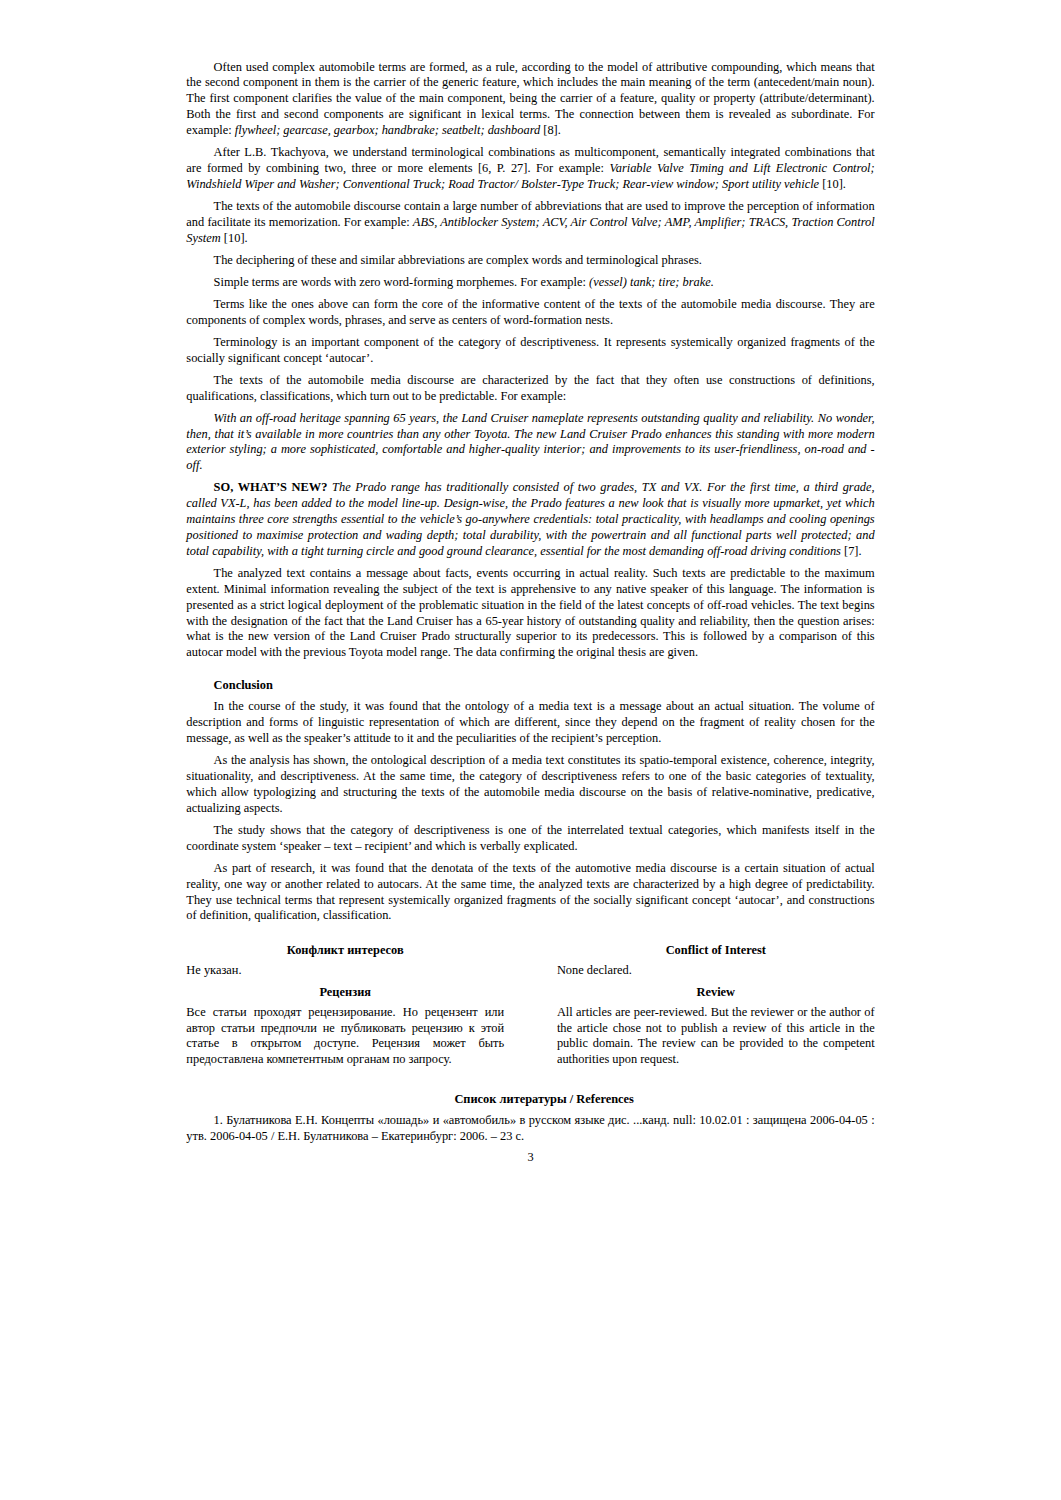Often used complex automobile terms are formed, as a rule, according to the model of attributive compounding, which means that the second component in them is the carrier of the generic feature, which includes the main meaning of the term (antecedent/main noun). The first component clarifies the value of the main component, being the carrier of a feature, quality or property (attribute/determinant). Both the first and second components are significant in lexical terms. The connection between them is revealed as subordinate. For example: flywheel; gearcase, gearbox; handbrake; seatbelt; dashboard [8].
After L.B. Tkachyova, we understand terminological combinations as multicomponent, semantically integrated combinations that are formed by combining two, three or more elements [6, P. 27]. For example: Variable Valve Timing and Lift Electronic Control; Windshield Wiper and Washer; Conventional Truck; Road Tractor/ Bolster-Type Truck; Rear-view window; Sport utility vehicle [10].
The texts of the automobile discourse contain a large number of abbreviations that are used to improve the perception of information and facilitate its memorization. For example: ABS, Antiblocker System; ACV, Air Control Valve; AMP, Amplifier; TRACS, Traction Control System [10].
The deciphering of these and similar abbreviations are complex words and terminological phrases.
Simple terms are words with zero word-forming morphemes. For example: (vessel) tank; tire; brake.
Terms like the ones above can form the core of the informative content of the texts of the automobile media discourse. They are components of complex words, phrases, and serve as centers of word-formation nests.
Terminology is an important component of the category of descriptiveness. It represents systemically organized fragments of the socially significant concept ‘autocar’.
The texts of the automobile media discourse are characterized by the fact that they often use constructions of definitions, qualifications, classifications, which turn out to be predictable. For example:
With an off-road heritage spanning 65 years, the Land Cruiser nameplate represents outstanding quality and reliability. No wonder, then, that it’s available in more countries than any other Toyota. The new Land Cruiser Prado enhances this standing with more modern exterior styling; a more sophisticated, comfortable and higher-quality interior; and improvements to its user-friendliness, on-road and -off.
SO, WHAT’S NEW? The Prado range has traditionally consisted of two grades, TX and VX. For the first time, a third grade, called VX-L, has been added to the model line-up. Design-wise, the Prado features a new look that is visually more upmarket, yet which maintains three core strengths essential to the vehicle’s go-anywhere credentials: total practicality, with headlamps and cooling openings positioned to maximise protection and wading depth; total durability, with the powertrain and all functional parts well protected; and total capability, with a tight turning circle and good ground clearance, essential for the most demanding off-road driving conditions [7].
The analyzed text contains a message about facts, events occurring in actual reality. Such texts are predictable to the maximum extent. Minimal information revealing the subject of the text is apprehensive to any native speaker of this language. The information is presented as a strict logical deployment of the problematic situation in the field of the latest concepts of off-road vehicles. The text begins with the designation of the fact that the Land Cruiser has a 65-year history of outstanding quality and reliability, then the question arises: what is the new version of the Land Cruiser Prado structurally superior to its predecessors. This is followed by a comparison of this autocar model with the previous Toyota model range. The data confirming the original thesis are given.
Conclusion
In the course of the study, it was found that the ontology of a media text is a message about an actual situation. The volume of description and forms of linguistic representation of which are different, since they depend on the fragment of reality chosen for the message, as well as the speaker’s attitude to it and the peculiarities of the recipient’s perception.
As the analysis has shown, the ontological description of a media text constitutes its spatio-temporal existence, coherence, integrity, situationality, and descriptiveness. At the same time, the category of descriptiveness refers to one of the basic categories of textuality, which allow typologizing and structuring the texts of the automobile media discourse on the basis of relative-nominative, predicative, actualizing aspects.
The study shows that the category of descriptiveness is one of the interrelated textual categories, which manifests itself in the coordinate system ‘speaker – text – recipient’ and which is verbally explicated.
As part of research, it was found that the denotata of the texts of the automotive media discourse is a certain situation of actual reality, one way or another related to autocars. At the same time, the analyzed texts are characterized by a high degree of predictability. They use technical terms that represent systemically organized fragments of the socially significant concept ‘autocar’, and constructions of definition, qualification, classification.
Конфликт интересов
Не указан.
Рецензия
Все статьи проходят рецензирование. Но рецензент или автор статьи предпочли не публиковать рецензию к этой статье в открытом доступе. Рецензия может быть предоставлена компетентным органам по запросу.
Conflict of Interest
None declared.
Review
All articles are peer-reviewed. But the reviewer or the author of the article chose not to publish a review of this article in the public domain. The review can be provided to the competent authorities upon request.
Список литературы / References
1. Булатникова Е.Н. Концепты «лошадь» и «автомобиль» в русском языке дис. ...канд. null: 10.02.01 : защищена 2006-04-05 : утв. 2006-04-05 / Е.Н. Булатникова – Екатеринбург: 2006. – 23 с.
3